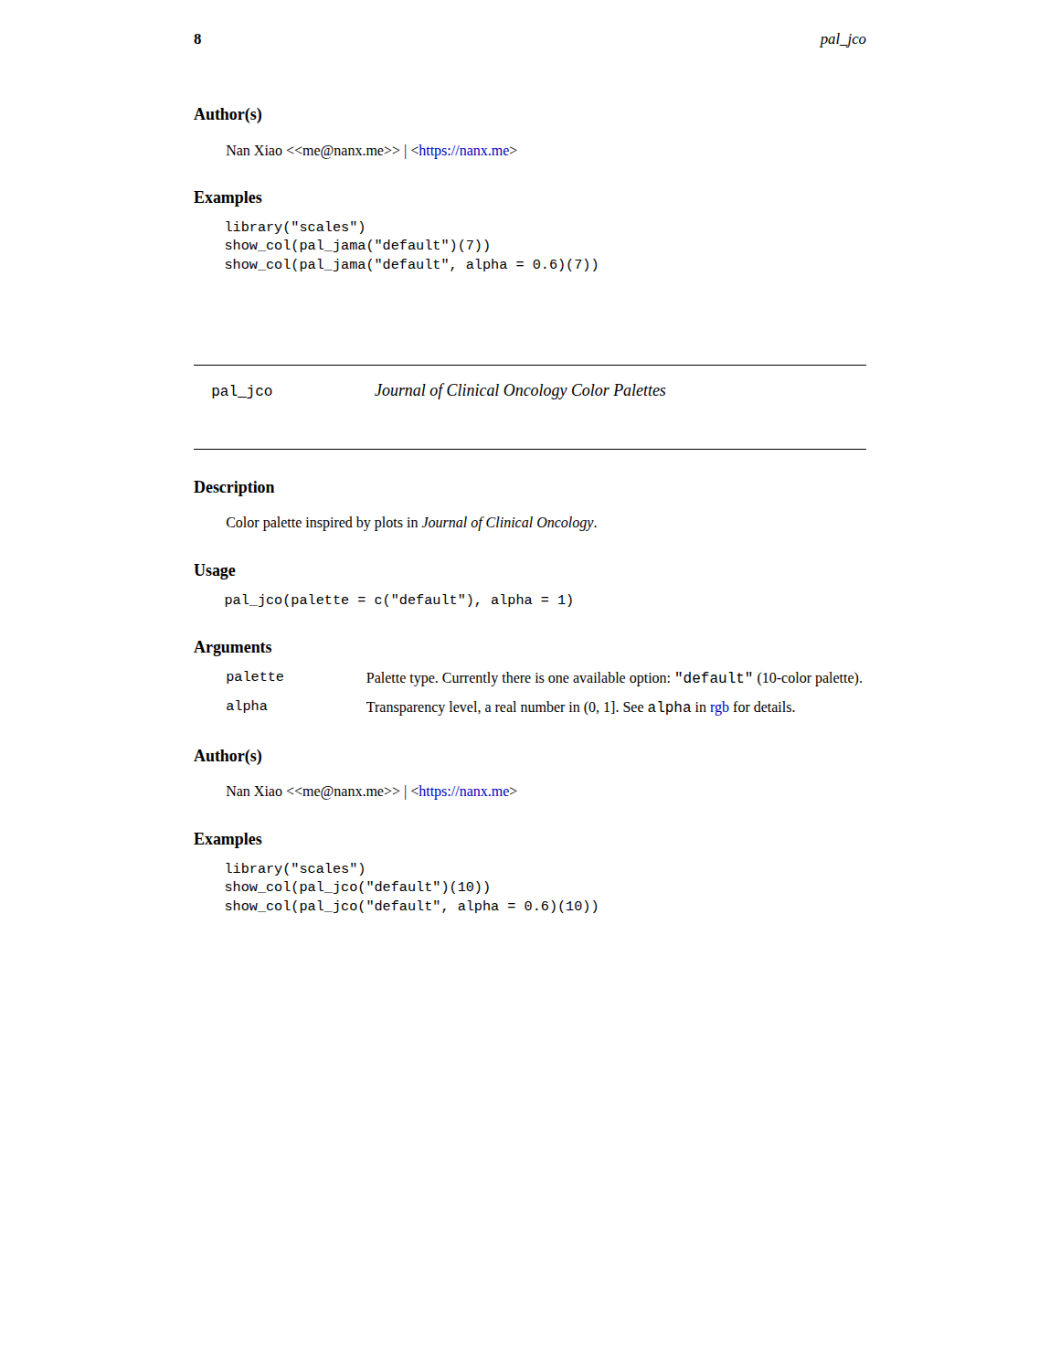8 pal_jco
Author(s)
Nan Xiao <<me@nanx.me>> | <https://nanx.me>
Examples
library("scales")
show_col(pal_jama("default")(7))
show_col(pal_jama("default", alpha = 0.6)(7))
pal_jco Journal of Clinical Oncology Color Palettes
Description
Color palette inspired by plots in Journal of Clinical Oncology.
Usage
pal_jco(palette = c("default"), alpha = 1)
Arguments
palette
Palette type. Currently there is one available option: "default" (10-color palette).
alpha
Transparency level, a real number in (0, 1]. See alpha in rgb for details.
Author(s)
Nan Xiao <<me@nanx.me>> | <https://nanx.me>
Examples
library("scales")
show_col(pal_jco("default")(10))
show_col(pal_jco("default", alpha = 0.6)(10))